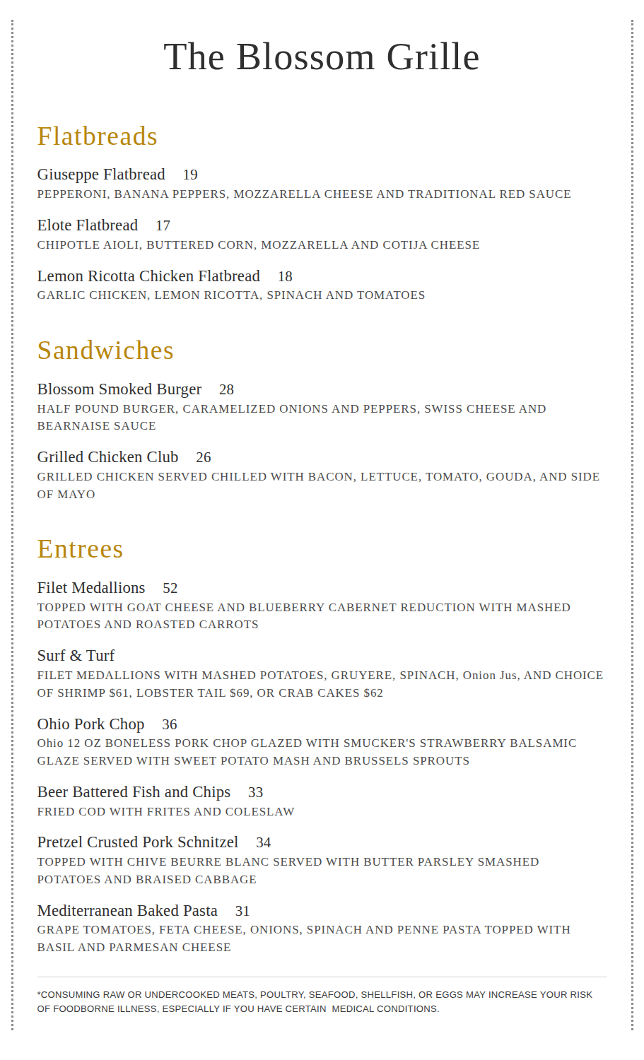The Blossom Grille
Flatbreads
Giuseppe Flatbread 19
Pepperoni, banana peppers, mozzarella cheese and traditional red sauce
Elote Flatbread 17
Chipotle aioli, buttered corn, mozzarella and cotija cheese
Lemon Ricotta Chicken Flatbread 18
Garlic chicken, lemon ricotta, spinach and tomatoes
Sandwiches
Blossom Smoked Burger 28
Half pound burger, caramelized onions and peppers, swiss cheese and bearnaise sauce
Grilled Chicken Club 26
Grilled chicken served chilled with bacon, lettuce, tomato, gouda, and side of mayo
Entrees
Filet Medallions 52
Topped with goat cheese and blueberry cabernet reduction with mashed potatoes and roasted carrots
Surf & Turf
Filet medallions with mashed potatoes, gruyere, spinach, Onion Jus, and choice of shrimp $61, lobster tail $69, or crab cakes $62
Ohio Pork Chop 36
Ohio 12 oz boneless pork chop glazed with smucker's strawberry balsamic glaze served with sweet potato mash and brussels sprouts
Beer Battered Fish and Chips 33
Fried cod with frites and coleslaw
Pretzel Crusted Pork Schnitzel 34
Topped with chive beurre blanc served with butter parsley smashed potatoes and braised cabbage
Mediterranean Baked Pasta 31
Grape tomatoes, feta cheese, onions, spinach and penne pasta topped with basil and parmesan cheese
*Consuming raw or undercooked meats, poultry, seafood, shellfish, or eggs may increase your risk of foodborne illness, especially if you have certain medical conditions.